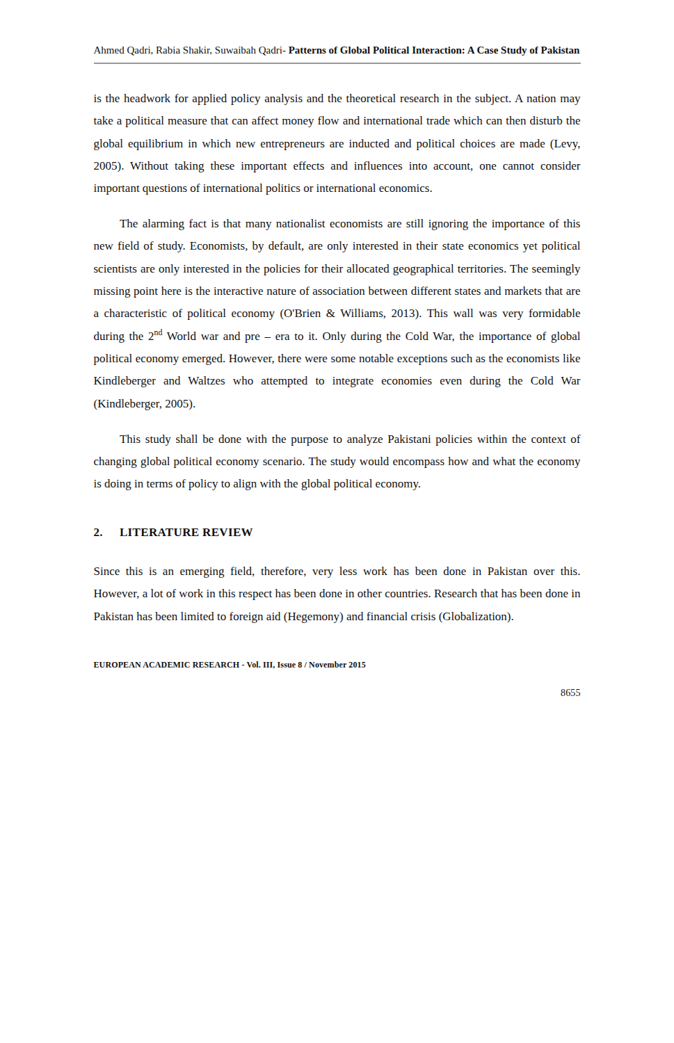Ahmed Qadri, Rabia Shakir, Suwaibah Qadri- Patterns of Global Political Interaction: A Case Study of Pakistan
is the headwork for applied policy analysis and the theoretical research in the subject. A nation may take a political measure that can affect money flow and international trade which can then disturb the global equilibrium in which new entrepreneurs are inducted and political choices are made (Levy, 2005). Without taking these important effects and influences into account, one cannot consider important questions of international politics or international economics.
The alarming fact is that many nationalist economists are still ignoring the importance of this new field of study. Economists, by default, are only interested in their state economics yet political scientists are only interested in the policies for their allocated geographical territories. The seemingly missing point here is the interactive nature of association between different states and markets that are a characteristic of political economy (O'Brien & Williams, 2013). This wall was very formidable during the 2nd World war and pre – era to it. Only during the Cold War, the importance of global political economy emerged. However, there were some notable exceptions such as the economists like Kindleberger and Waltzes who attempted to integrate economies even during the Cold War (Kindleberger, 2005).
This study shall be done with the purpose to analyze Pakistani policies within the context of changing global political economy scenario. The study would encompass how and what the economy is doing in terms of policy to align with the global political economy.
2. Literature Review
Since this is an emerging field, therefore, very less work has been done in Pakistan over this. However, a lot of work in this respect has been done in other countries. Research that has been done in Pakistan has been limited to foreign aid (Hegemony) and financial crisis (Globalization).
EUROPEAN ACADEMIC RESEARCH - Vol. III, Issue 8 / November 2015
8655